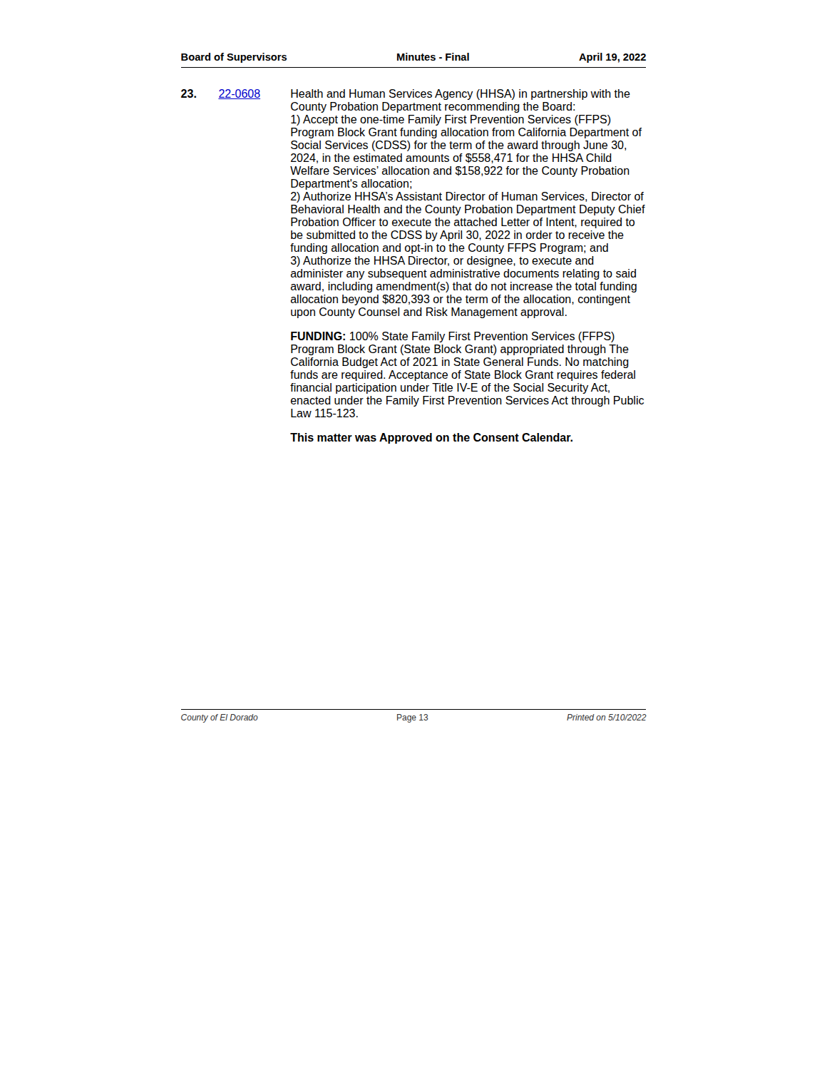Board of Supervisors
Minutes - Final
April 19, 2022
23.
22-0608
Health and Human Services Agency (HHSA) in partnership with the County Probation Department recommending the Board:
1) Accept the one-time Family First Prevention Services (FFPS) Program Block Grant funding allocation from California Department of Social Services (CDSS) for the term of the award through June 30, 2024, in the estimated amounts of $558,471 for the HHSA Child Welfare Services’ allocation and $158,922 for the County Probation Department's allocation;
2) Authorize HHSA’s Assistant Director of Human Services, Director of Behavioral Health and the County Probation Department Deputy Chief Probation Officer to execute the attached Letter of Intent, required to be submitted to the CDSS by April 30, 2022 in order to receive the funding allocation and opt-in to the County FFPS Program; and
3) Authorize the HHSA Director, or designee, to execute and administer any subsequent administrative documents relating to said award, including amendment(s) that do not increase the total funding allocation beyond $820,393 or the term of the allocation, contingent upon County Counsel and Risk Management approval.
FUNDING: 100% State Family First Prevention Services (FFPS) Program Block Grant (State Block Grant) appropriated through The California Budget Act of 2021 in State General Funds. No matching funds are required. Acceptance of State Block Grant requires federal financial participation under Title IV-E of the Social Security Act, enacted under the Family First Prevention Services Act through Public Law 115-123.
This matter was Approved on the Consent Calendar.
County of El Dorado
Page 13
Printed on 5/10/2022